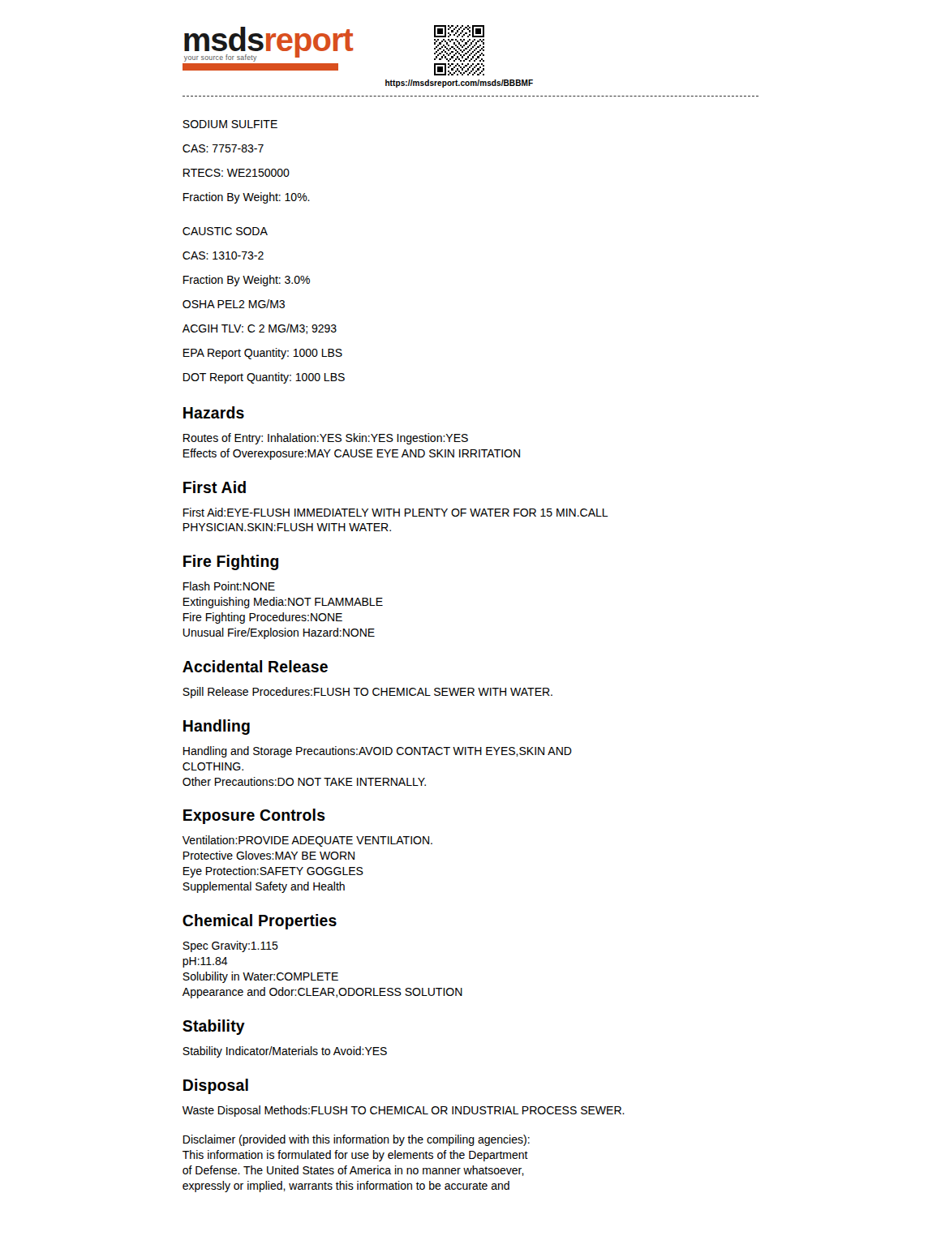msds report
your source for safety
https://msdsreport.com/msds/BBBMF
SODIUM SULFITE
CAS: 7757-83-7
RTECS: WE2150000
Fraction By Weight: 10%.
CAUSTIC SODA
CAS: 1310-73-2
Fraction By Weight: 3.0%
OSHA PEL2 MG/M3
ACGIH TLV: C 2 MG/M3; 9293
EPA Report Quantity: 1000 LBS
DOT Report Quantity: 1000 LBS
Hazards
Routes of Entry: Inhalation:YES Skin:YES Ingestion:YES
Effects of Overexposure:MAY CAUSE EYE AND SKIN IRRITATION
First Aid
First Aid:EYE-FLUSH IMMEDIATELY WITH PLENTY OF WATER FOR 15 MIN.CALL
PHYSICIAN.SKIN:FLUSH WITH WATER.
Fire Fighting
Flash Point:NONE
Extinguishing Media:NOT FLAMMABLE
Fire Fighting Procedures:NONE
Unusual Fire/Explosion Hazard:NONE
Accidental Release
Spill Release Procedures:FLUSH TO CHEMICAL SEWER WITH WATER.
Handling
Handling and Storage Precautions:AVOID CONTACT WITH EYES,SKIN AND
CLOTHING.
Other Precautions:DO NOT TAKE INTERNALLY.
Exposure Controls
Ventilation:PROVIDE ADEQUATE VENTILATION.
Protective Gloves:MAY BE WORN
Eye Protection:SAFETY GOGGLES
Supplemental Safety and Health
Chemical Properties
Spec Gravity:1.115
pH:11.84
Solubility in Water:COMPLETE
Appearance and Odor:CLEAR,ODORLESS SOLUTION
Stability
Stability Indicator/Materials to Avoid:YES
Disposal
Waste Disposal Methods:FLUSH TO CHEMICAL OR INDUSTRIAL PROCESS SEWER.
Disclaimer (provided with this information by the compiling agencies):
This information is formulated for use by elements of the Department
of Defense. The United States of America in no manner whatsoever,
expressly or implied, warrants this information to be accurate and